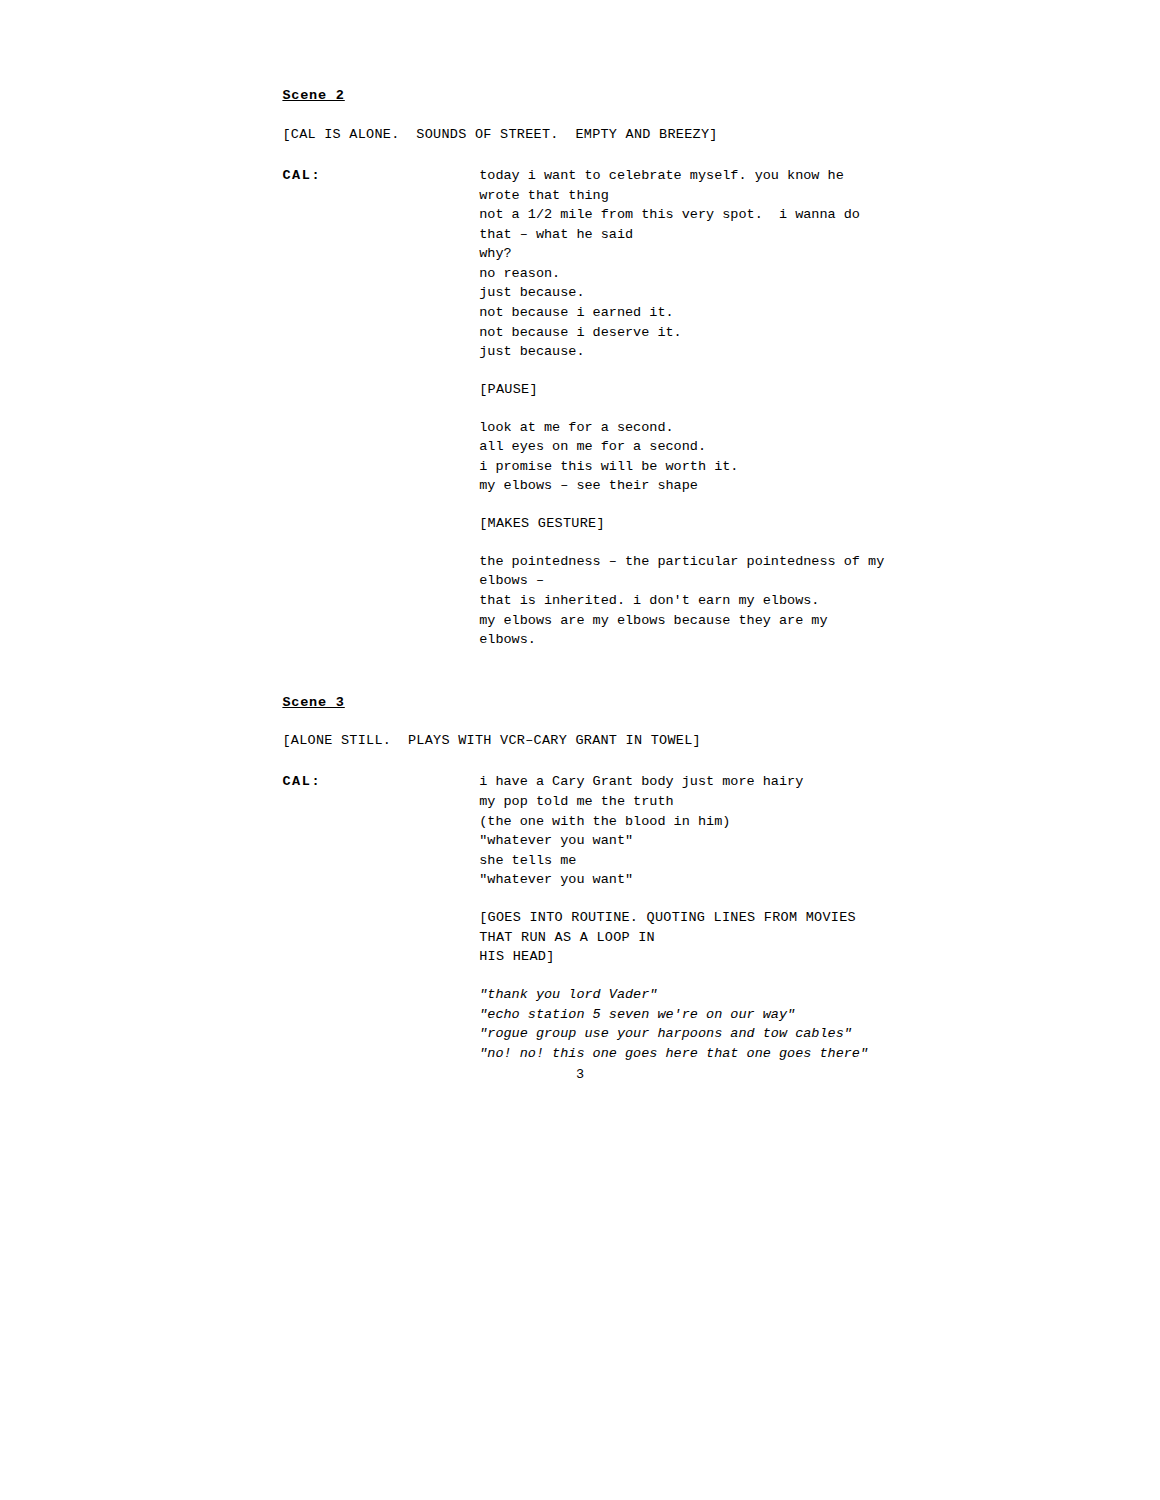Scene 2
[CAL IS ALONE. SOUNDS OF STREET. EMPTY AND BREEZY]
CAL:
today i want to celebrate myself. you know he wrote that thing
not a 1/2 mile from this very spot. i wanna do that – what he said
why?
no reason.
just because.
not because i earned it.
not because i deserve it.
just because.
[PAUSE]
look at me for a second.
all eyes on me for a second.
i promise this will be worth it.
my elbows – see their shape
[MAKES GESTURE]
the pointedness – the particular pointedness of my elbows –
that is inherited. i don't earn my elbows.
my elbows are my elbows because they are my elbows.
Scene 3
[ALONE STILL. PLAYS WITH VCR–CARY GRANT IN TOWEL]
CAL:
i have a Cary Grant body just more hairy
my pop told me the truth
(the one with the blood in him)
"whatever you want"
she tells me
"whatever you want"
[GOES INTO ROUTINE. QUOTING LINES FROM MOVIES THAT RUN AS A LOOP IN
HIS HEAD]
"thank you lord Vader"
"echo station 5 seven we're on our way"
"rogue group use your harpoons and tow cables"
"no! no! this one goes here that one goes there"
3